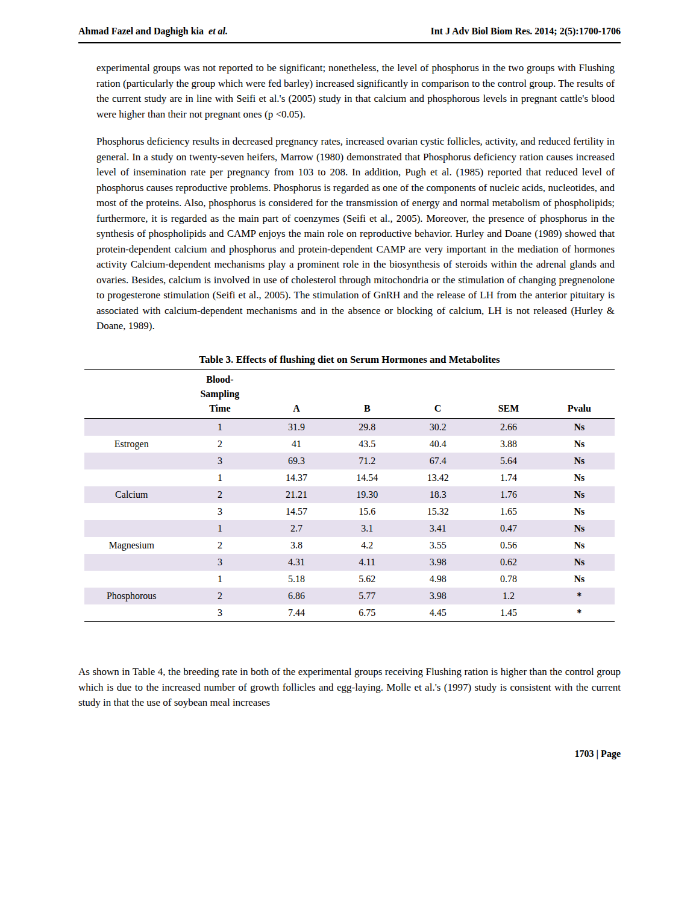Ahmad Fazel and Daghigh kia et al.
Int J Adv Biol Biom Res. 2014; 2(5):1700-1706
experimental groups was not reported to be significant; nonetheless, the level of phosphorus in the two groups with Flushing ration (particularly the group which were fed barley) increased significantly in comparison to the control group. The results of the current study are in line with Seifi et al.'s (2005) study in that calcium and phosphorous levels in pregnant cattle's blood were higher than their not pregnant ones (p <0.05).
Phosphorus deficiency results in decreased pregnancy rates, increased ovarian cystic follicles, activity, and reduced fertility in general. In a study on twenty-seven heifers, Marrow (1980) demonstrated that Phosphorus deficiency ration causes increased level of insemination rate per pregnancy from 103 to 208. In addition, Pugh et al. (1985) reported that reduced level of phosphorus causes reproductive problems. Phosphorus is regarded as one of the components of nucleic acids, nucleotides, and most of the proteins. Also, phosphorus is considered for the transmission of energy and normal metabolism of phospholipids; furthermore, it is regarded as the main part of coenzymes (Seifi et al., 2005). Moreover, the presence of phosphorus in the synthesis of phospholipids and CAMP enjoys the main role on reproductive behavior. Hurley and Doane (1989) showed that protein-dependent calcium and phosphorus and protein-dependent CAMP are very important in the mediation of hormones activity Calcium-dependent mechanisms play a prominent role in the biosynthesis of steroids within the adrenal glands and ovaries. Besides, calcium is involved in use of cholesterol through mitochondria or the stimulation of changing pregnenolone to progesterone stimulation (Seifi et al., 2005). The stimulation of GnRH and the release of LH from the anterior pituitary is associated with calcium-dependent mechanisms and in the absence or blocking of calcium, LH is not released (Hurley & Doane, 1989).
Table 3. Effects of flushing diet on Serum Hormones and Metabolites
| | Blood- Sampling Time | A | B | C | SEM | Pvalu |
| --- | --- | --- | --- | --- | --- | --- |
| | 1 | 31.9 | 29.8 | 30.2 | 2.66 | Ns |
| Estrogen | 2 | 41 | 43.5 | 40.4 | 3.88 | Ns |
| | 3 | 69.3 | 71.2 | 67.4 | 5.64 | Ns |
| | 1 | 14.37 | 14.54 | 13.42 | 1.74 | Ns |
| Calcium | 2 | 21.21 | 19.30 | 18.3 | 1.76 | Ns |
| | 3 | 14.57 | 15.6 | 15.32 | 1.65 | Ns |
| | 1 | 2.7 | 3.1 | 3.41 | 0.47 | Ns |
| Magnesium | 2 | 3.8 | 4.2 | 3.55 | 0.56 | Ns |
| | 3 | 4.31 | 4.11 | 3.98 | 0.62 | Ns |
| | 1 | 5.18 | 5.62 | 4.98 | 0.78 | Ns |
| Phosphorous | 2 | 6.86 | 5.77 | 3.98 | 1.2 | * |
| | 3 | 7.44 | 6.75 | 4.45 | 1.45 | * |
As shown in Table 4, the breeding rate in both of the experimental groups receiving Flushing ration is higher than the control group which is due to the increased number of growth follicles and egg-laying. Molle et al.'s (1997) study is consistent with the current study in that the use of soybean meal increases
1703 | Page